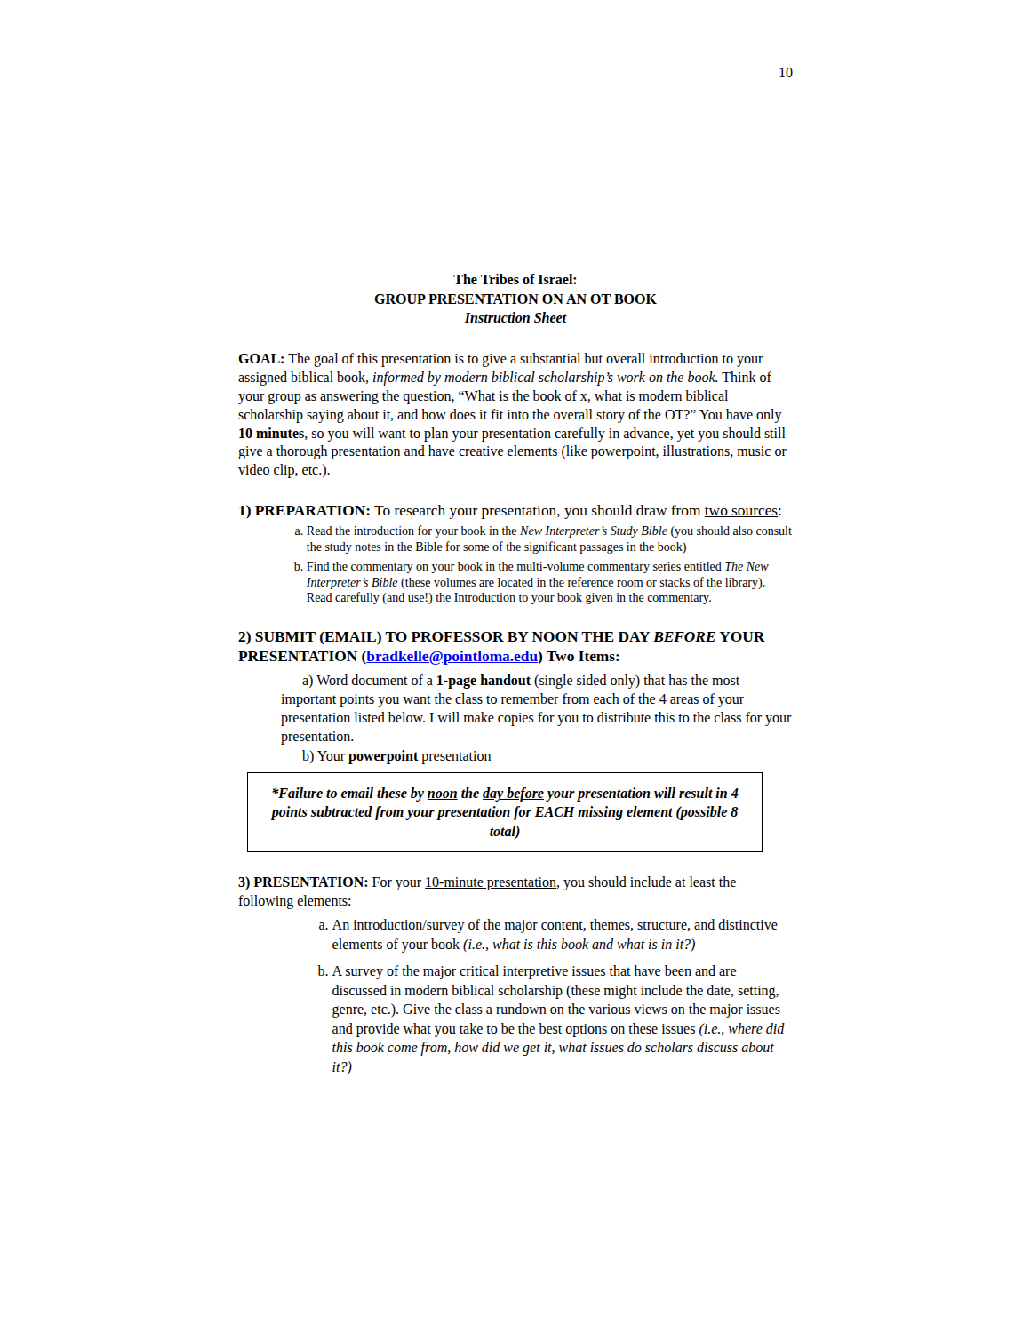10
The Tribes of Israel:
GROUP PRESENTATION ON AN OT BOOK
Instruction Sheet
GOAL: The goal of this presentation is to give a substantial but overall introduction to your assigned biblical book, informed by modern biblical scholarship’s work on the book. Think of your group as answering the question, “What is the book of x, what is modern biblical scholarship saying about it, and how does it fit into the overall story of the OT?” You have only 10 minutes, so you will want to plan your presentation carefully in advance, yet you should still give a thorough presentation and have creative elements (like powerpoint, illustrations, music or video clip, etc.).
1) PREPARATION: To research your presentation, you should draw from two sources:
Read the introduction for your book in the New Interpreter’s Study Bible (you should also consult the study notes in the Bible for some of the significant passages in the book)
Find the commentary on your book in the multi-volume commentary series entitled The New Interpreter’s Bible (these volumes are located in the reference room or stacks of the library). Read carefully (and use!) the Introduction to your book given in the commentary.
2) SUBMIT (EMAIL) TO PROFESSOR BY NOON THE DAY BEFORE YOUR PRESENTATION (bradkelle@pointloma.edu) Two Items:
a) Word document of a 1-page handout (single sided only) that has the most important points you want the class to remember from each of the 4 areas of your presentation listed below. I will make copies for you to distribute this to the class for your presentation.
b) Your powerpoint presentation
*Failure to email these by noon the day before your presentation will result in 4 points subtracted from your presentation for EACH missing element (possible 8 total)
3) PRESENTATION: For your 10-minute presentation, you should include at least the following elements:
An introduction/survey of the major content, themes, structure, and distinctive elements of your book (i.e., what is this book and what is in it?)
A survey of the major critical interpretive issues that have been and are discussed in modern biblical scholarship (these might include the date, setting, genre, etc.). Give the class a rundown on the various views on the major issues and provide what you take to be the best options on these issues (i.e., where did this book come from, how did we get it, what issues do scholars discuss about it?)